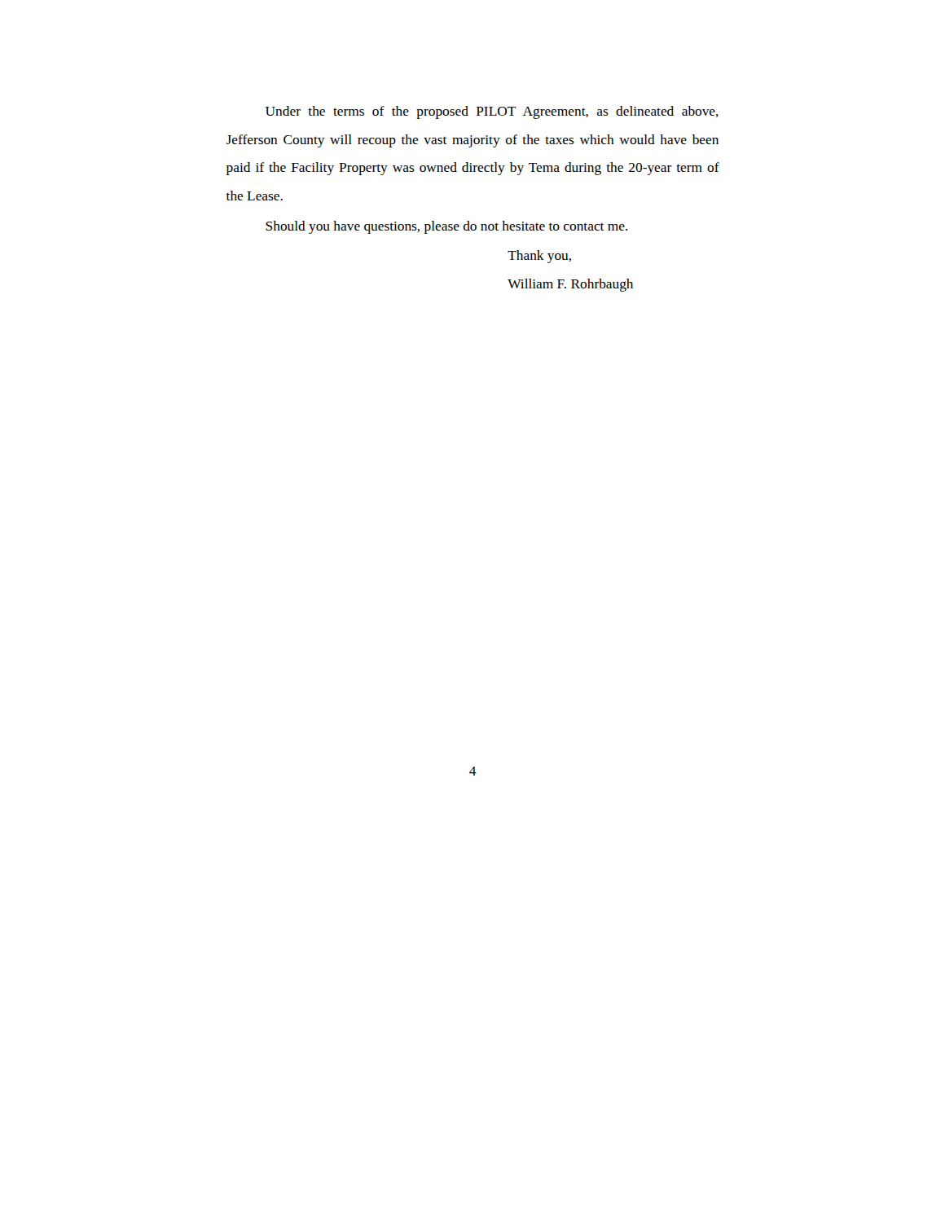Under the terms of the proposed PILOT Agreement, as delineated above, Jefferson County will recoup the vast majority of the taxes which would have been paid if the Facility Property was owned directly by Tema during the 20-year term of the Lease.
Should you have questions, please do not hesitate to contact me.
Thank you,
William F. Rohrbaugh
4